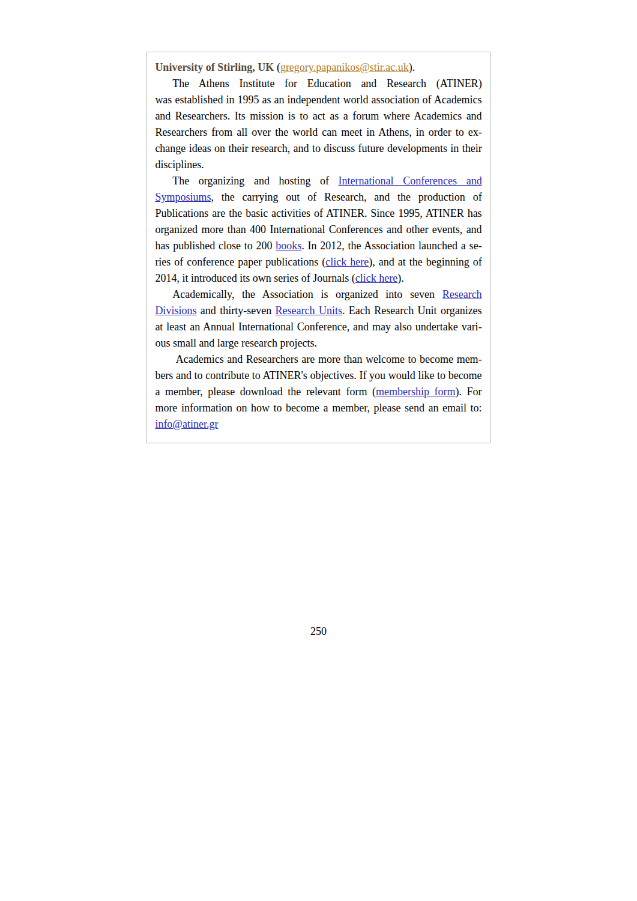University of Stirling, UK (gregory.papanikos@stir.ac.uk).
The Athens Institute for Education and Research (ATINER) was established in 1995 as an independent world association of Academics and Researchers. Its mission is to act as a forum where Academics and Researchers from all over the world can meet in Athens, in order to exchange ideas on their research, and to discuss future developments in their disciplines.
The organizing and hosting of International Conferences and Symposiums, the carrying out of Research, and the production of Publications are the basic activities of ATINER. Since 1995, ATINER has organized more than 400 International Conferences and other events, and has published close to 200 books. In 2012, the Association launched a series of conference paper publications (click here), and at the beginning of 2014, it introduced its own series of Journals (click here).
Academically, the Association is organized into seven Research Divisions and thirty-seven Research Units. Each Research Unit organizes at least an Annual International Conference, and may also undertake various small and large research projects.
Academics and Researchers are more than welcome to become members and to contribute to ATINER's objectives. If you would like to become a member, please download the relevant form (membership form). For more information on how to become a member, please send an email to: info@atiner.gr
250